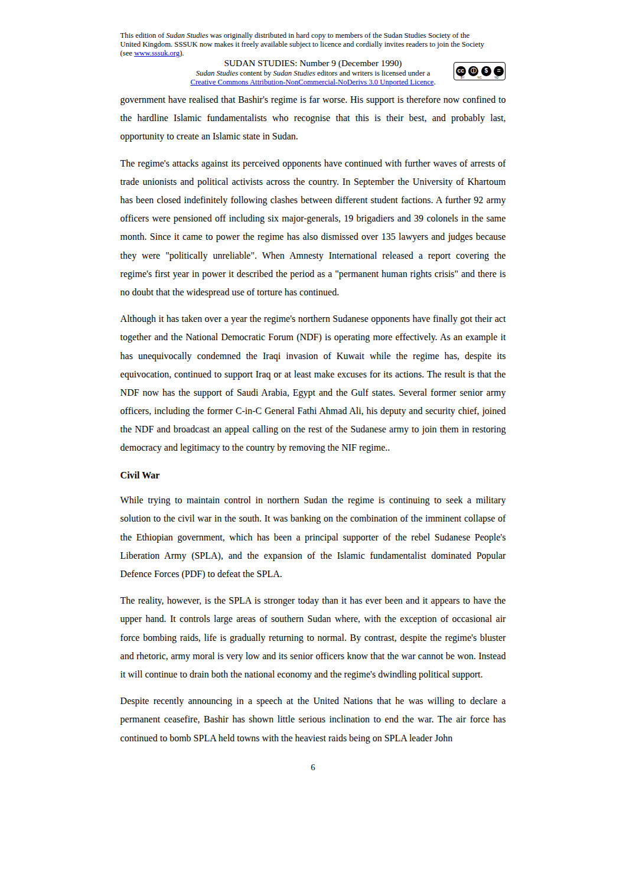This edition of Sudan Studies was originally distributed in hard copy to members of the Sudan Studies Society of the
United Kingdom. SSSUK now makes it freely available subject to licence and cordially invites readers to join the Society
(see www.sssuk.org).
SUDAN STUDIES: Number 9 (December 1990)
Sudan Studies content by Sudan Studies editors and writers is licensed under a
Creative Commons Attribution-NonCommercial-NoDerivs 3.0 Unported Licence.
cc
ⓘ
$
=
BY NC ND
government have realised that Bashir's regime is far worse. His support is therefore now confined to the hardline Islamic fundamentalists who recognise that this is their best, and probably last, opportunity to create an Islamic state in Sudan.
The regime's attacks against its perceived opponents have continued with further waves of arrests of trade unionists and political activists across the country. In September the University of Khartoum has been closed indefinitely following clashes between different student factions. A further 92 army officers were pensioned off including six major-generals, 19 brigadiers and 39 colonels in the same month. Since it came to power the regime has also dismissed over 135 lawyers and judges because they were "politically unreliable". When Amnesty International released a report covering the regime's first year in power it described the period as a "permanent human rights crisis" and there is no doubt that the widespread use of torture has continued.
Although it has taken over a year the regime's northern Sudanese opponents have finally got their act together and the National Democratic Forum (NDF) is operating more effectively. As an example it has unequivocally condemned the Iraqi invasion of Kuwait while the regime has, despite its equivocation, continued to support Iraq or at least make excuses for its actions. The result is that the NDF now has the support of Saudi Arabia, Egypt and the Gulf states. Several former senior army officers, including the former C-in-C General Fathi Ahmad Ali, his deputy and security chief, joined the NDF and broadcast an appeal calling on the rest of the Sudanese army to join them in restoring democracy and legitimacy to the country by removing the NIF regime..
Civil War
While trying to maintain control in northern Sudan the regime is continuing to seek a military solution to the civil war in the south. It was banking on the combination of the imminent collapse of the Ethiopian government, which has been a principal supporter of the rebel Sudanese People's Liberation Army (SPLA), and the expansion of the Islamic fundamentalist dominated Popular Defence Forces (PDF) to defeat the SPLA.
The reality, however, is the SPLA is stronger today than it has ever been and it appears to have the upper hand. It controls large areas of southern Sudan where, with the exception of occasional air force bombing raids, life is gradually returning to normal. By contrast, despite the regime's bluster and rhetoric, army moral is very low and its senior officers know that the war cannot be won. Instead it will continue to drain both the national economy and the regime's dwindling political support.
Despite recently announcing in a speech at the United Nations that he was willing to declare a permanent ceasefire, Bashir has shown little serious inclination to end the war. The air force has continued to bomb SPLA held towns with the heaviest raids being on SPLA leader John
6